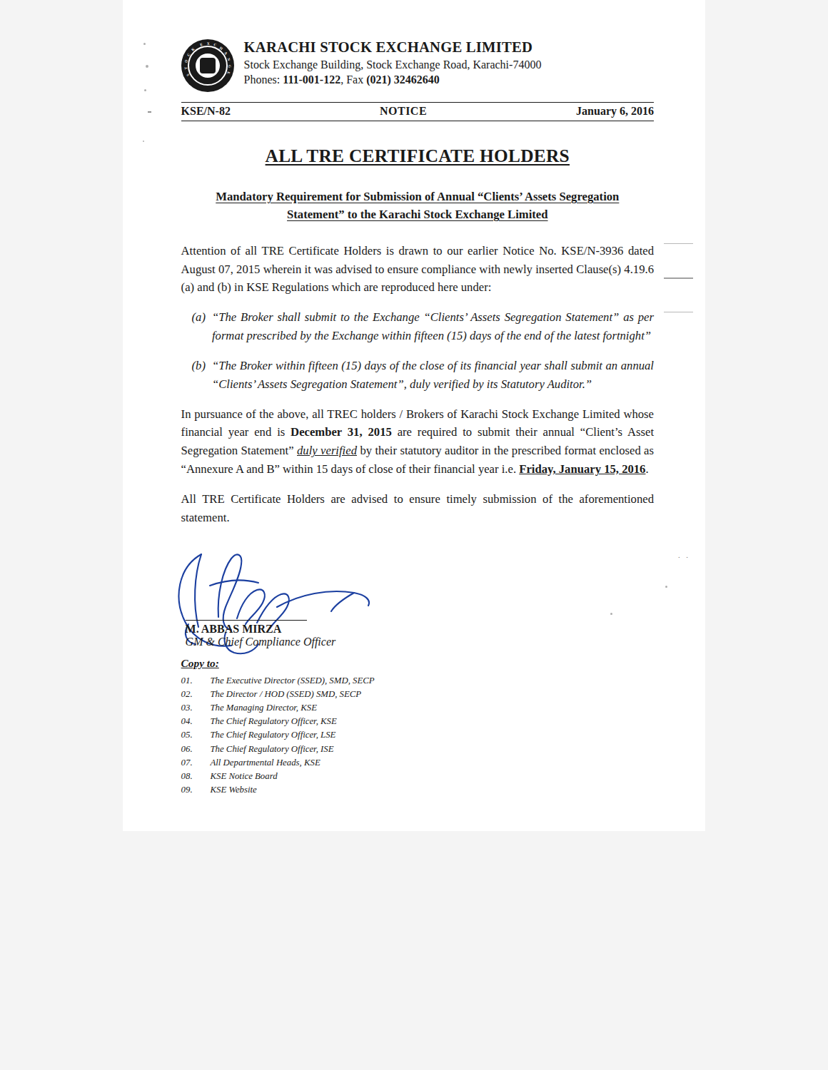. .
S T O C K E X C H A N G E
KARACHI STOCK EXCHANGE LIMITED
Stock Exchange Building, Stock Exchange Road, Karachi-74000
Phones: 111-001-122, Fax (021) 32462640
KSE/N-82
NOTICE
January 6, 2016
ALL TRE CERTIFICATE HOLDERS
Mandatory Requirement for Submission of Annual “Clients’ Assets Segregation
Statement” to the Karachi Stock Exchange Limited
Attention of all TRE Certificate Holders is drawn to our earlier Notice No. KSE/N-3936 dated August 07, 2015 wherein it was advised to ensure compliance with newly inserted Clause(s) 4.19.6 (a) and (b) in KSE Regulations which are reproduced here under:
(a) “The Broker shall submit to the Exchange “Clients’ Assets Segregation Statement” as per format prescribed by the Exchange within fifteen (15) days of the end of the latest fortnight”
(b) “The Broker within fifteen (15) days of the close of its financial year shall submit an annual “Clients’ Assets Segregation Statement”, duly verified by its Statutory Auditor.”
In pursuance of the above, all TREC holders / Brokers of Karachi Stock Exchange Limited whose financial year end is December 31, 2015 are required to submit their annual “Client’s Asset Segregation Statement” duly verified by their statutory auditor in the prescribed format enclosed as “Annexure A and B” within 15 days of close of their financial year i.e. Friday, January 15, 2016.
All TRE Certificate Holders are advised to ensure timely submission of the aforementioned statement.
M. ABBAS MIRZA
GM & Chief Compliance Officer
Copy to:
01. The Executive Director (SSED), SMD, SECP
02. The Director / HOD (SSED) SMD, SECP
03. The Managing Director, KSE
04. The Chief Regulatory Officer, KSE
05. The Chief Regulatory Officer, LSE
06. The Chief Regulatory Officer, ISE
07. All Departmental Heads, KSE
08. KSE Notice Board
09. KSE Website